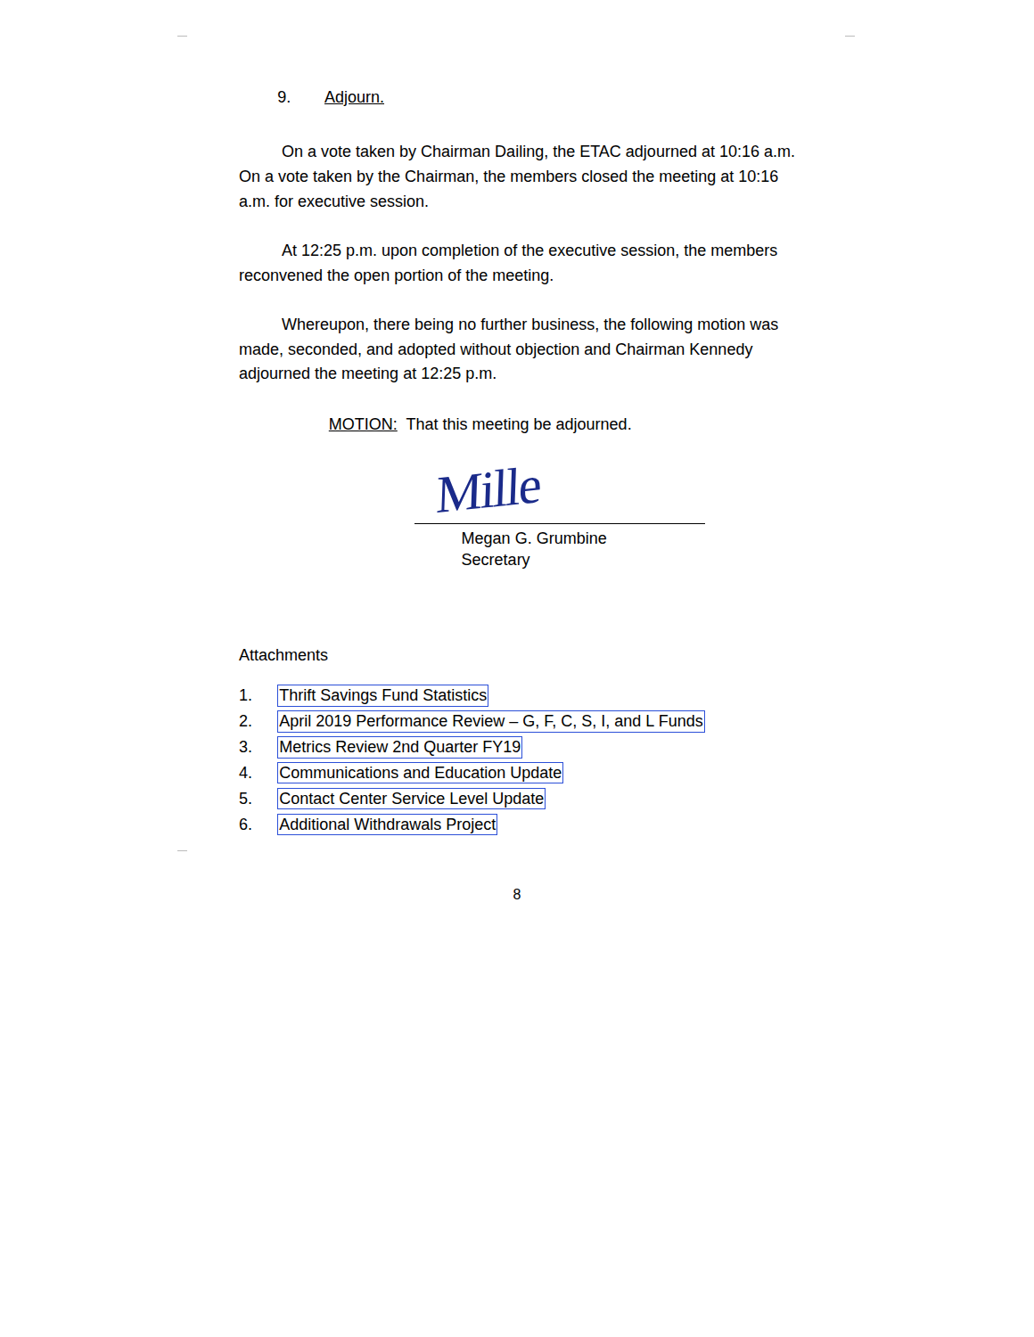9. Adjourn.
On a vote taken by Chairman Dailing, the ETAC adjourned at 10:16 a.m. On a vote taken by the Chairman, the members closed the meeting at 10:16 a.m. for executive session.
At 12:25 p.m. upon completion of the executive session, the members reconvened the open portion of the meeting.
Whereupon, there being no further business, the following motion was made, seconded, and adopted without objection and Chairman Kennedy adjourned the meeting at 12:25 p.m.
MOTION: That this meeting be adjourned.
Mille
Megan G. Grumbine
Secretary
Attachments
1. Thrift Savings Fund Statistics
2. April 2019 Performance Review – G, F, C, S, I, and L Funds
3. Metrics Review 2nd Quarter FY19
4. Communications and Education Update
5. Contact Center Service Level Update
6. Additional Withdrawals Project
8